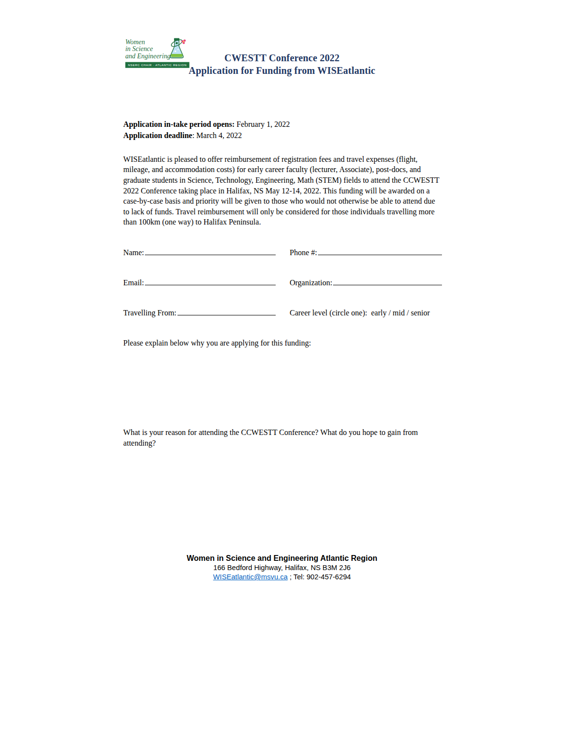Women in Science and Engineering NSERC CHAIR · ATLANTIC REGION
CWESTT Conference 2022
Application for Funding from WISEatlantic
Application in-take period opens: February 1, 2022
Application deadline: March 4, 2022
WISEatlantic is pleased to offer reimbursement of registration fees and travel expenses (flight, mileage, and accommodation costs) for early career faculty (lecturer, Associate), post-docs, and graduate students in Science, Technology, Engineering, Math (STEM) fields to attend the CCWESTT 2022 Conference taking place in Halifax, NS May 12-14, 2022. This funding will be awarded on a case-by-case basis and priority will be given to those who would not otherwise be able to attend due to lack of funds. Travel reimbursement will only be considered for those individuals travelling more than 100km (one way) to Halifax Peninsula.
Name:
Phone #:
Email:
Organization:
Travelling From:
Career level (circle one): early / mid / senior
Please explain below why you are applying for this funding:
What is your reason for attending the CCWESTT Conference? What do you hope to gain from attending?
Women in Science and Engineering Atlantic Region
166 Bedford Highway, Halifax, NS B3M 2J6
WISEatlantic@msvu.ca ; Tel: 902-457-6294